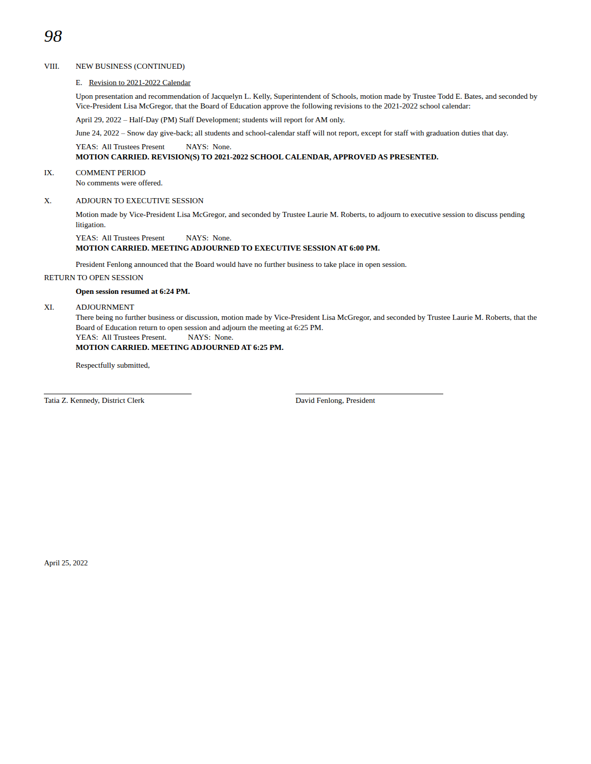98
| VIII. | NEW BUSINESS (CONTINUED) |
E. Revision to 2021-2022 Calendar
Upon presentation and recommendation of Jacquelyn L. Kelly, Superintendent of Schools, motion made by Trustee Todd E. Bates, and seconded by Vice-President Lisa McGregor, that the Board of Education approve the following revisions to the 2021-2022 school calendar:
April 29, 2022 – Half-Day (PM) Staff Development; students will report for AM only.
June 24, 2022 – Snow day give-back; all students and school-calendar staff will not report, except for staff with graduation duties that day.
YEAS: All Trustees Present NAYS: None.
MOTION CARRIED. REVISION(S) TO 2021-2022 SCHOOL CALENDAR, APPROVED AS PRESENTED.
| IX. | COMMENT PERIOD No comments were offered. |
| X. | ADJOURN TO EXECUTIVE SESSION |
Motion made by Vice-President Lisa McGregor, and seconded by Trustee Laurie M. Roberts, to adjourn to executive session to discuss pending litigation.
YEAS: All Trustees Present NAYS: None.
MOTION CARRIED. MEETING ADJOURNED TO EXECUTIVE SESSION AT 6:00 PM.
President Fenlong announced that the Board would have no further business to take place in open session.
RETURN TO OPEN SESSION
Open session resumed at 6:24 PM.
| XI. | ADJOURNMENT There being no further business or discussion, motion made by Vice-President Lisa McGregor, and seconded by Trustee Laurie M. Roberts, that the Board of Education return to open session and adjourn the meeting at 6:25 PM. YEAS: All Trustees Present. NAYS: None. MOTION CARRIED. MEETING ADJOURNED AT 6:25 PM. |
Respectfully submitted,
| Tatia Z. Kennedy, District Clerk | David Fenlong, President |
April 25, 2022